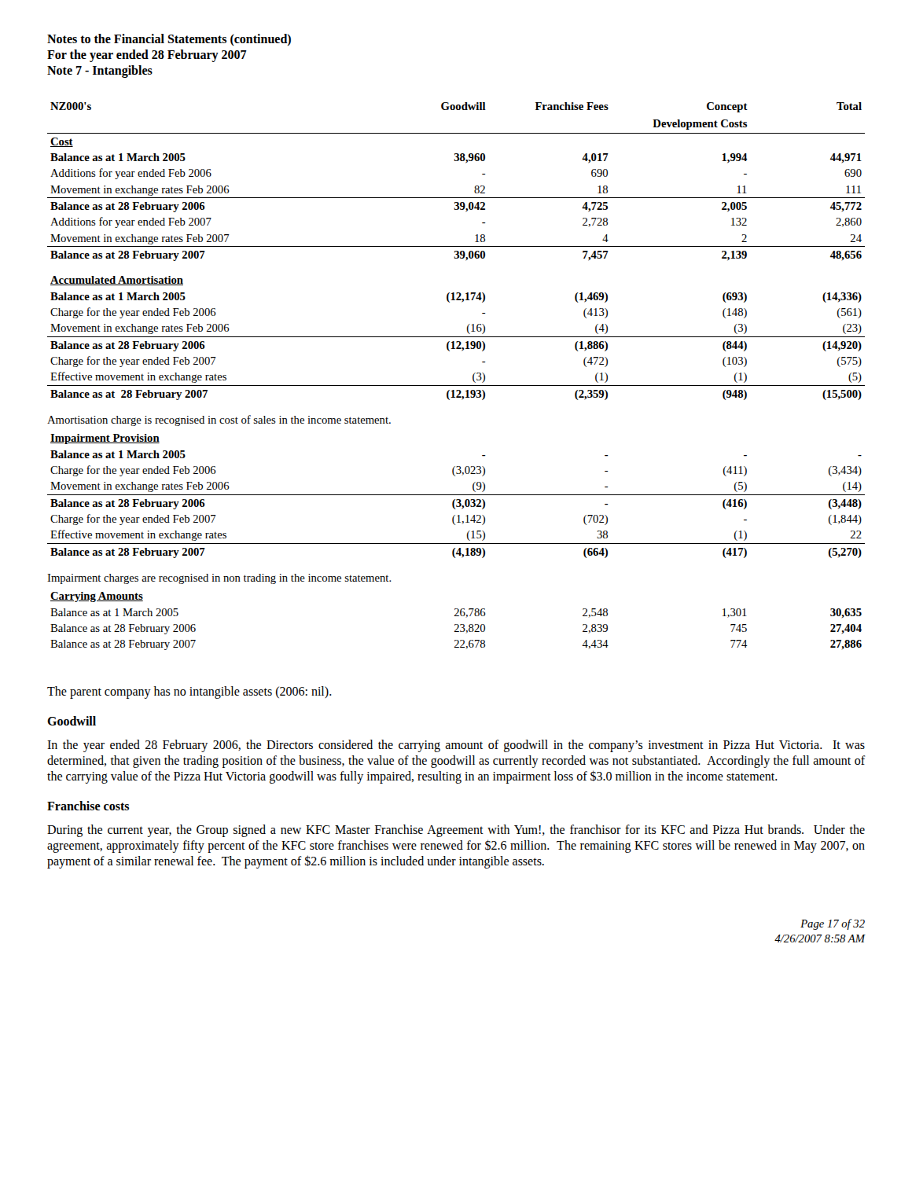Notes to the Financial Statements (continued)
For the year ended 28 February 2007
Note 7 - Intangibles
| NZ000's | Goodwill | Franchise Fees | Concept | Total |
| --- | --- | --- | --- | --- |
| | | | Development Costs | |
| Cost | | | | |
| Balance as at 1 March 2005 | 38,960 | 4,017 | 1,994 | 44,971 |
| Additions for year ended Feb 2006 | - | 690 | - | 690 |
| Movement in exchange rates Feb 2006 | 82 | 18 | 11 | 111 |
| Balance as at 28 February 2006 | 39,042 | 4,725 | 2,005 | 45,772 |
| Additions for year ended Feb 2007 | - | 2,728 | 132 | 2,860 |
| Movement in exchange rates Feb 2007 | 18 | 4 | 2 | 24 |
| Balance as at 28 February 2007 | 39,060 | 7,457 | 2,139 | 48,656 |
| Accumulated Amortisation | | | | |
| Balance as at 1 March 2005 | (12,174) | (1,469) | (693) | (14,336) |
| Charge for the year ended Feb 2006 | - | (413) | (148) | (561) |
| Movement in exchange rates Feb 2006 | (16) | (4) | (3) | (23) |
| Balance as at 28 February 2006 | (12,190) | (1,886) | (844) | (14,920) |
| Charge for the year ended Feb 2007 | - | (472) | (103) | (575) |
| Effective movement in exchange rates | (3) | (1) | (1) | (5) |
| Balance as at 28 February 2007 | (12,193) | (2,359) | (948) | (15,500) |
Amortisation charge is recognised in cost of sales in the income statement.
| Impairment Provision | | | | |
| Balance as at 1 March 2005 | - | - | - | - |
| Charge for the year ended Feb 2006 | (3,023) | - | (411) | (3,434) |
| Movement in exchange rates Feb 2006 | (9) | - | (5) | (14) |
| Balance as at 28 February 2006 | (3,032) | - | (416) | (3,448) |
| Charge for the year ended Feb 2007 | (1,142) | (702) | - | (1,844) |
| Effective movement in exchange rates | (15) | 38 | (1) | 22 |
| Balance as at 28 February 2007 | (4,189) | (664) | (417) | (5,270) |
Impairment charges are recognised in non trading in the income statement.
| Carrying Amounts | | | | |
| Balance as at 1 March 2005 | 26,786 | 2,548 | 1,301 | 30,635 |
| Balance as at 28 February 2006 | 23,820 | 2,839 | 745 | 27,404 |
| Balance as at 28 February 2007 | 22,678 | 4,434 | 774 | 27,886 |
The parent company has no intangible assets (2006: nil).
Goodwill
In the year ended 28 February 2006, the Directors considered the carrying amount of goodwill in the company’s investment in Pizza Hut Victoria. It was determined, that given the trading position of the business, the value of the goodwill as currently recorded was not substantiated. Accordingly the full amount of the carrying value of the Pizza Hut Victoria goodwill was fully impaired, resulting in an impairment loss of $3.0 million in the income statement.
Franchise costs
During the current year, the Group signed a new KFC Master Franchise Agreement with Yum!, the franchisor for its KFC and Pizza Hut brands. Under the agreement, approximately fifty percent of the KFC store franchises were renewed for $2.6 million. The remaining KFC stores will be renewed in May 2007, on payment of a similar renewal fee. The payment of $2.6 million is included under intangible assets.
Page 17 of 32
4/26/2007 8:58 AM